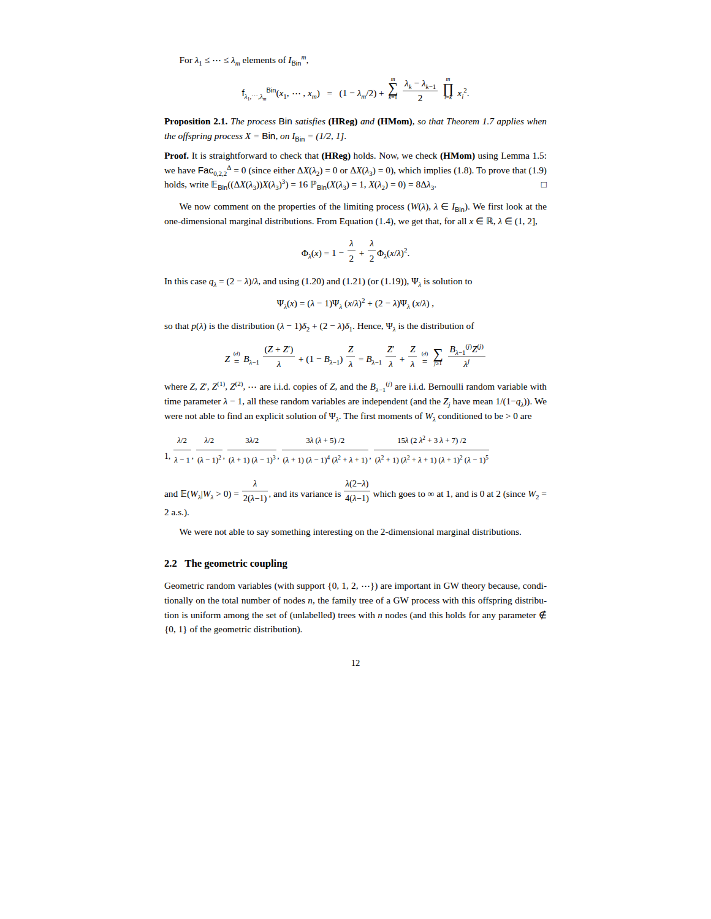For λ1 ≤ ⋯ ≤ λm elements of IBinm,
fλ1,⋯,λmBin(x1, ⋯ , xm) = (1 − λm/2) + m∑k=1 λk − λk−12 m∏i=k xi2.
Proposition 2.1. The process Bin satisfies (HReg) and (HMom), so that Theorem 1.7 applies when the offspring process X = Bin, on IBin = (1/2, 1].
Proof. It is straightforward to check that (HReg) holds. Now, we check (HMom) using Lemma 1.5: we have Fac0,2,2Δ = 0 (since either ΔX(λ2) = 0 or ΔX(λ3) = 0), which implies (1.8). To prove that (1.9) holds, write 𝔼Bin((ΔX(λ3))X(λ3)3) = 16 ℙBin(X(λ3) = 1, X(λ2) = 0) = 8Δλ3. □
We now comment on the properties of the limiting process (W(λ), λ ∈ IBin). We first look at the one-dimensional marginal distributions. From Equation (1.4), we get that, for all x ∈ ℝ, λ ∈ (1, 2],
Φλ(x) = 1 − λ 2 + λ 2 Φλ(x/λ)2.
In this case qλ = (2 − λ)/λ, and using (1.20) and (1.21) (or (1.19)), Ψλ is solution to
Ψλ(x) = (λ − 1)Ψλ (x/λ)2 + (2 − λ)Ψλ (x/λ) ,
so that p(λ) is the distribution (λ − 1)δ2 + (2 − λ)δ1. Hence, Ψλ is the distribution of
Z (d)= Bλ−1 (Z + Z′) λ + (1 − Bλ−1) Zλ = Bλ−1 Z′λ + Zλ (d)= ∑j≥1 Bλ−1(j)Z(j) λj
where Z, Z′, Z(1), Z(2), ⋯ are i.i.d. copies of Z, and the Bλ−1(j) are i.i.d. Bernoulli random variable with time parameter λ − 1, all these random variables are independent (and the Zj have mean 1/(1−qλ)). We were not able to find an explicit solution of Ψλ. The first moments of Wλ conditioned to be > 0 are
1, λ/2 λ − 1, λ/2(λ − 1)2, 3λ/2(λ + 1) (λ − 1)3, 3λ (λ + 5) /2(λ + 1) (λ − 1)4 (λ2 + λ + 1), 15λ (2 λ2 + 3 λ + 7) /2(λ2 + 1) (λ2 + λ + 1) (λ + 1)2 (λ − 1)5
and 𝔼(Wλ|Wλ > 0) = λ 2(λ−1), and its variance is λ(2−λ) 4(λ−1) which goes to ∞ at 1, and is 0 at 2 (since W2 = 2 a.s.).
We were not able to say something interesting on the 2-dimensional marginal distributions.
2.2 The geometric coupling
Geometric random variables (with support {0, 1, 2, ⋯}) are important in GW theory because, conditionally on the total number of nodes n, the family tree of a GW process with this offspring distribution is uniform among the set of (unlabelled) trees with n nodes (and this holds for any parameter ∉ {0, 1} of the geometric distribution).
12